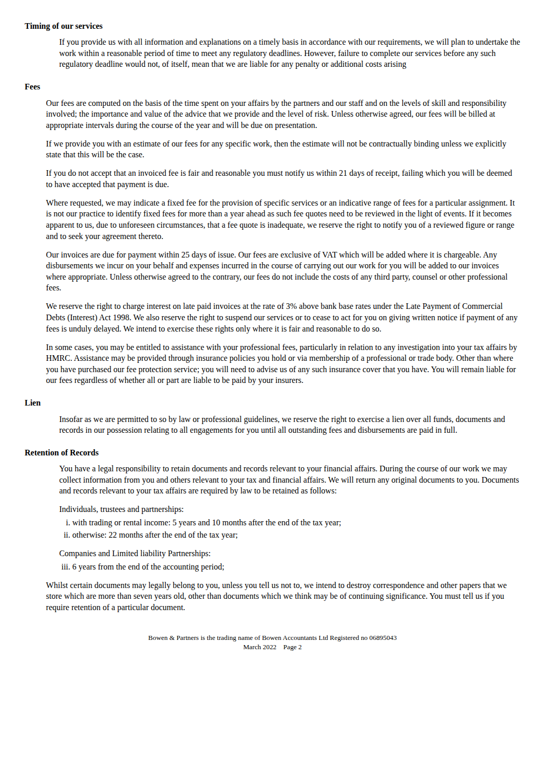Timing of our services
If you provide us with all information and explanations on a timely basis in accordance with our requirements, we will plan to undertake the work within a reasonable period of time to meet any regulatory deadlines. However, failure to complete our services before any such regulatory deadline would not, of itself, mean that we are liable for any penalty or additional costs arising
Fees
Our fees are computed on the basis of the time spent on your affairs by the partners and our staff and on the levels of skill and responsibility involved; the importance and value of the advice that we provide and the level of risk. Unless otherwise agreed, our fees will be billed at appropriate intervals during the course of the year and will be due on presentation.
If we provide you with an estimate of our fees for any specific work, then the estimate will not be contractually binding unless we explicitly state that this will be the case.
If you do not accept that an invoiced fee is fair and reasonable you must notify us within 21 days of receipt, failing which you will be deemed to have accepted that payment is due.
Where requested, we may indicate a fixed fee for the provision of specific services or an indicative range of fees for a particular assignment. It is not our practice to identify fixed fees for more than a year ahead as such fee quotes need to be reviewed in the light of events. If it becomes apparent to us, due to unforeseen circumstances, that a fee quote is inadequate, we reserve the right to notify you of a reviewed figure or range and to seek your agreement thereto.
Our invoices are due for payment within 25 days of issue. Our fees are exclusive of VAT which will be added where it is chargeable. Any disbursements we incur on your behalf and expenses incurred in the course of carrying out our work for you will be added to our invoices where appropriate. Unless otherwise agreed to the contrary, our fees do not include the costs of any third party, counsel or other professional fees.
We reserve the right to charge interest on late paid invoices at the rate of 3% above bank base rates under the Late Payment of Commercial Debts (Interest) Act 1998. We also reserve the right to suspend our services or to cease to act for you on giving written notice if payment of any fees is unduly delayed. We intend to exercise these rights only where it is fair and reasonable to do so.
In some cases, you may be entitled to assistance with your professional fees, particularly in relation to any investigation into your tax affairs by HMRC. Assistance may be provided through insurance policies you hold or via membership of a professional or trade body. Other than where you have purchased our fee protection service; you will need to advise us of any such insurance cover that you have. You will remain liable for our fees regardless of whether all or part are liable to be paid by your insurers.
Lien
Insofar as we are permitted to so by law or professional guidelines, we reserve the right to exercise a lien over all funds, documents and records in our possession relating to all engagements for you until all outstanding fees and disbursements are paid in full.
Retention of Records
You have a legal responsibility to retain documents and records relevant to your financial affairs. During the course of our work we may collect information from you and others relevant to your tax and financial affairs. We will return any original documents to you. Documents and records relevant to your tax affairs are required by law to be retained as follows:
Individuals, trustees and partnerships:
with trading or rental income: 5 years and 10 months after the end of the tax year;
otherwise: 22 months after the end of the tax year;
Companies and Limited liability Partnerships:
6 years from the end of the accounting period;
Whilst certain documents may legally belong to you, unless you tell us not to, we intend to destroy correspondence and other papers that we store which are more than seven years old, other than documents which we think may be of continuing significance. You must tell us if you require retention of a particular document.
Bowen & Partners is the trading name of Bowen Accountants Ltd Registered no 06895043
March 2022 Page 2